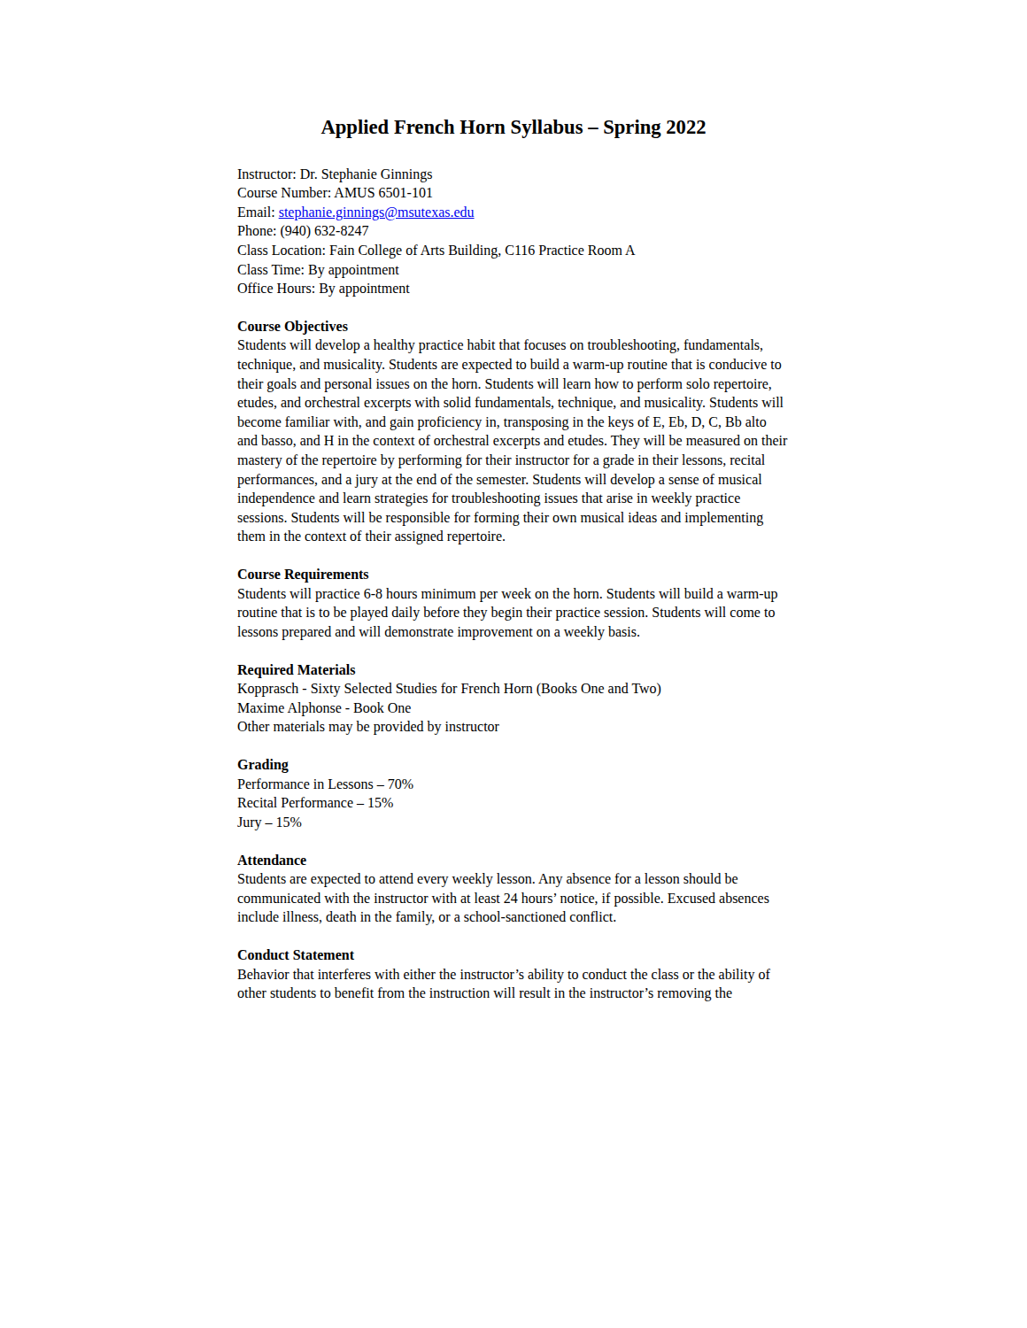Applied French Horn Syllabus – Spring 2022
Instructor: Dr. Stephanie Ginnings
Course Number: AMUS 6501-101
Email: stephanie.ginnings@msutexas.edu
Phone: (940) 632-8247
Class Location: Fain College of Arts Building, C116 Practice Room A
Class Time: By appointment
Office Hours: By appointment
Course Objectives
Students will develop a healthy practice habit that focuses on troubleshooting, fundamentals, technique, and musicality. Students are expected to build a warm-up routine that is conducive to their goals and personal issues on the horn. Students will learn how to perform solo repertoire, etudes, and orchestral excerpts with solid fundamentals, technique, and musicality. Students will become familiar with, and gain proficiency in, transposing in the keys of E, Eb, D, C, Bb alto and basso, and H in the context of orchestral excerpts and etudes. They will be measured on their mastery of the repertoire by performing for their instructor for a grade in their lessons, recital performances, and a jury at the end of the semester. Students will develop a sense of musical independence and learn strategies for troubleshooting issues that arise in weekly practice sessions. Students will be responsible for forming their own musical ideas and implementing them in the context of their assigned repertoire.
Course Requirements
Students will practice 6-8 hours minimum per week on the horn. Students will build a warm-up routine that is to be played daily before they begin their practice session. Students will come to lessons prepared and will demonstrate improvement on a weekly basis.
Required Materials
Kopprasch - Sixty Selected Studies for French Horn (Books One and Two)
Maxime Alphonse - Book One
Other materials may be provided by instructor
Grading
Performance in Lessons – 70%
Recital Performance – 15%
Jury – 15%
Attendance
Students are expected to attend every weekly lesson. Any absence for a lesson should be communicated with the instructor with at least 24 hours’ notice, if possible. Excused absences include illness, death in the family, or a school-sanctioned conflict.
Conduct Statement
Behavior that interferes with either the instructor’s ability to conduct the class or the ability of other students to benefit from the instruction will result in the instructor’s removing the